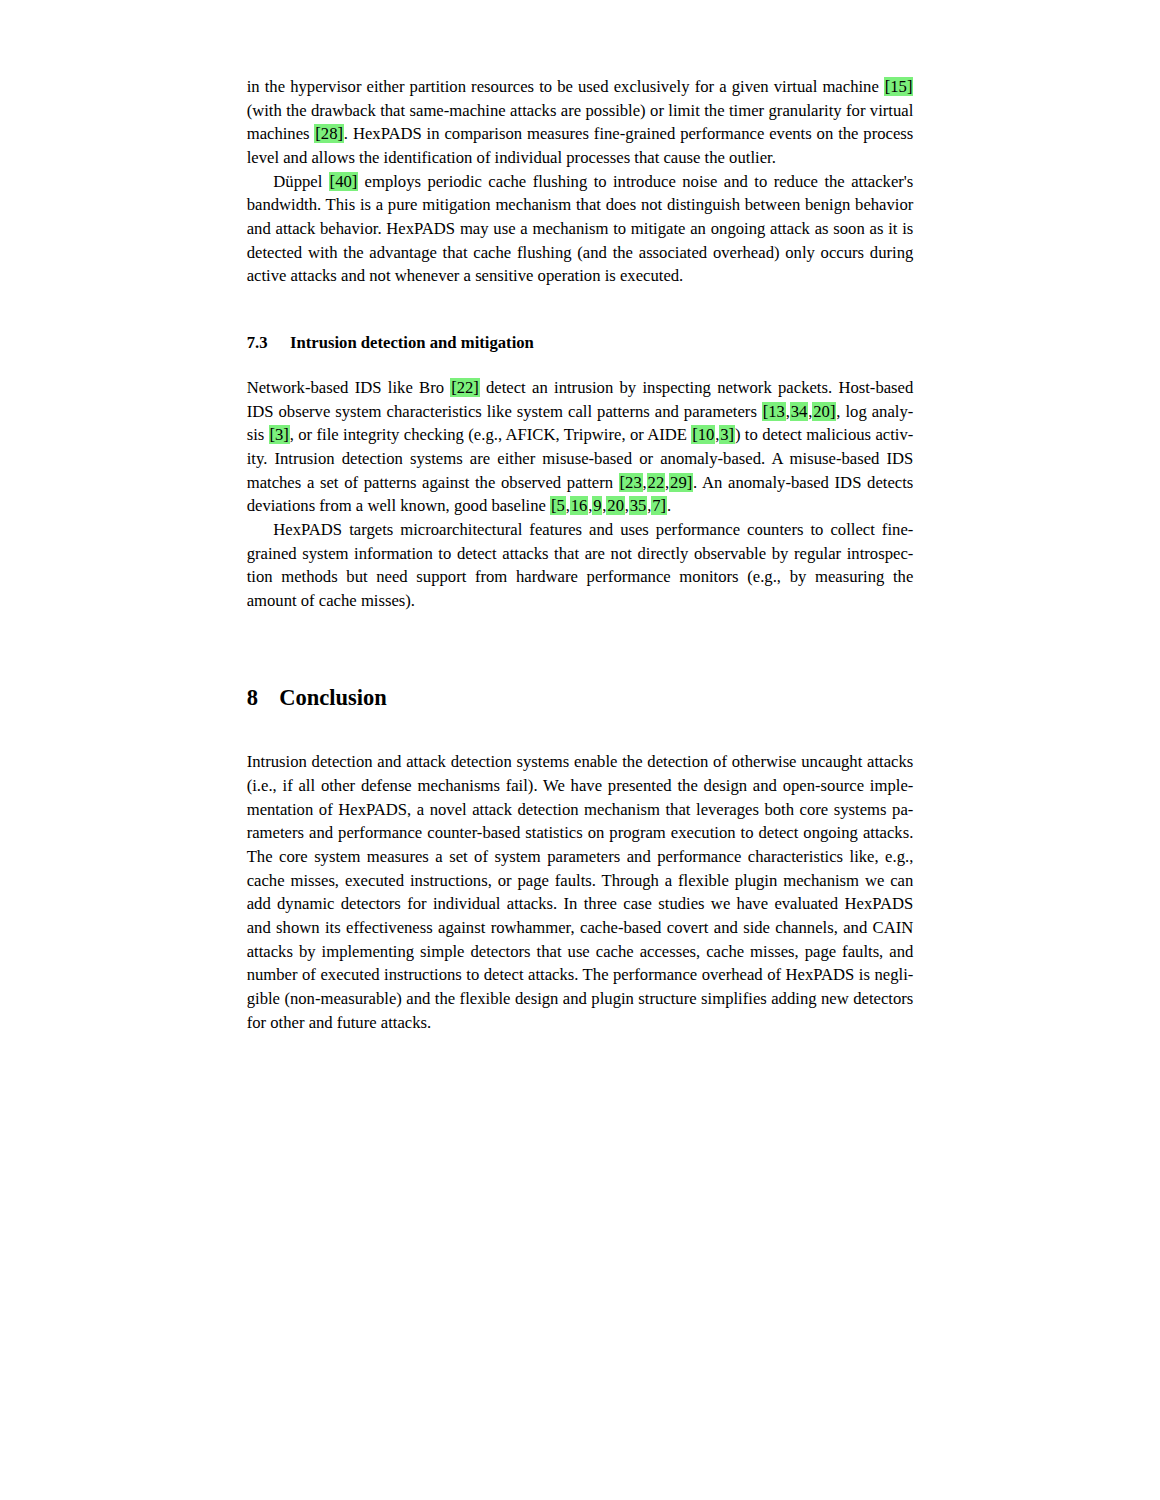in the hypervisor either partition resources to be used exclusively for a given virtual machine [15] (with the drawback that same-machine attacks are possible) or limit the timer granularity for virtual machines [28]. HexPADS in comparison measures fine-grained performance events on the process level and allows the identification of individual processes that cause the outlier.
Düppel [40] employs periodic cache flushing to introduce noise and to reduce the attacker's bandwidth. This is a pure mitigation mechanism that does not distinguish between benign behavior and attack behavior. HexPADS may use a mechanism to mitigate an ongoing attack as soon as it is detected with the advantage that cache flushing (and the associated overhead) only occurs during active attacks and not whenever a sensitive operation is executed.
7.3 Intrusion detection and mitigation
Network-based IDS like Bro [22] detect an intrusion by inspecting network packets. Host-based IDS observe system characteristics like system call patterns and parameters [13,34,20], log analysis [3], or file integrity checking (e.g., AFICK, Tripwire, or AIDE [10,3]) to detect malicious activity. Intrusion detection systems are either misuse-based or anomaly-based. A misuse-based IDS matches a set of patterns against the observed pattern [23,22,29]. An anomaly-based IDS detects deviations from a well known, good baseline [5,16,9,20,35,7].
HexPADS targets microarchitectural features and uses performance counters to collect fine-grained system information to detect attacks that are not directly observable by regular introspection methods but need support from hardware performance monitors (e.g., by measuring the amount of cache misses).
8 Conclusion
Intrusion detection and attack detection systems enable the detection of otherwise uncaught attacks (i.e., if all other defense mechanisms fail). We have presented the design and open-source implementation of HexPADS, a novel attack detection mechanism that leverages both core systems parameters and performance counter-based statistics on program execution to detect ongoing attacks. The core system measures a set of system parameters and performance characteristics like, e.g., cache misses, executed instructions, or page faults. Through a flexible plugin mechanism we can add dynamic detectors for individual attacks. In three case studies we have evaluated HexPADS and shown its effectiveness against rowhammer, cache-based covert and side channels, and CAIN attacks by implementing simple detectors that use cache accesses, cache misses, page faults, and number of executed instructions to detect attacks. The performance overhead of HexPADS is negligible (non-measurable) and the flexible design and plugin structure simplifies adding new detectors for other and future attacks.